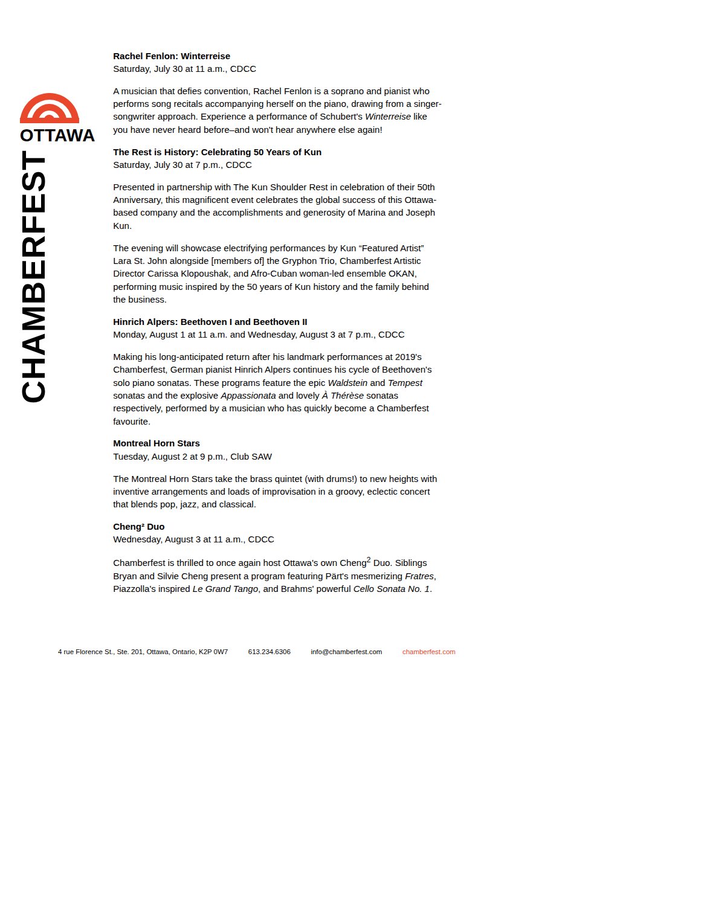OTTAWA
CHAMBERFEST
Rachel Fenlon: Winterreise
Saturday, July 30 at 11 a.m., CDCC
A musician that defies convention, Rachel Fenlon is a soprano and pianist who performs song recitals accompanying herself on the piano, drawing from a singer-songwriter approach. Experience a performance of Schubert's Winterreise like you have never heard before–and won't hear anywhere else again!
The Rest is History: Celebrating 50 Years of Kun
Saturday, July 30 at 7 p.m., CDCC
Presented in partnership with The Kun Shoulder Rest in celebration of their 50th Anniversary, this magnificent event celebrates the global success of this Ottawa-based company and the accomplishments and generosity of Marina and Joseph Kun.
The evening will showcase electrifying performances by Kun “Featured Artist” Lara St. John alongside [members of] the Gryphon Trio, Chamberfest Artistic Director Carissa Klopoushak, and Afro-Cuban woman-led ensemble OKAN, performing music inspired by the 50 years of Kun history and the family behind the business.
Hinrich Alpers: Beethoven I and Beethoven II
Monday, August 1 at 11 a.m. and Wednesday, August 3 at 7 p.m., CDCC
Making his long-anticipated return after his landmark performances at 2019's Chamberfest, German pianist Hinrich Alpers continues his cycle of Beethoven's solo piano sonatas. These programs feature the epic Waldstein and Tempest sonatas and the explosive Appassionata and lovely À Thérèse sonatas respectively, performed by a musician who has quickly become a Chamberfest favourite.
Montreal Horn Stars
Tuesday, August 2 at 9 p.m., Club SAW
The Montreal Horn Stars take the brass quintet (with drums!) to new heights with inventive arrangements and loads of improvisation in a groovy, eclectic concert that blends pop, jazz, and classical.
Cheng² Duo
Wednesday, August 3 at 11 a.m., CDCC
Chamberfest is thrilled to once again host Ottawa's own Cheng2 Duo. Siblings Bryan and Silvie Cheng present a program featuring Pärt's mesmerizing Fratres, Piazzolla's inspired Le Grand Tango, and Brahms' powerful Cello Sonata No. 1.
4 rue Florence St., Ste. 201, Ottawa, Ontario, K2P 0W7 613.234.6306 info@chamberfest.com chamberfest.com